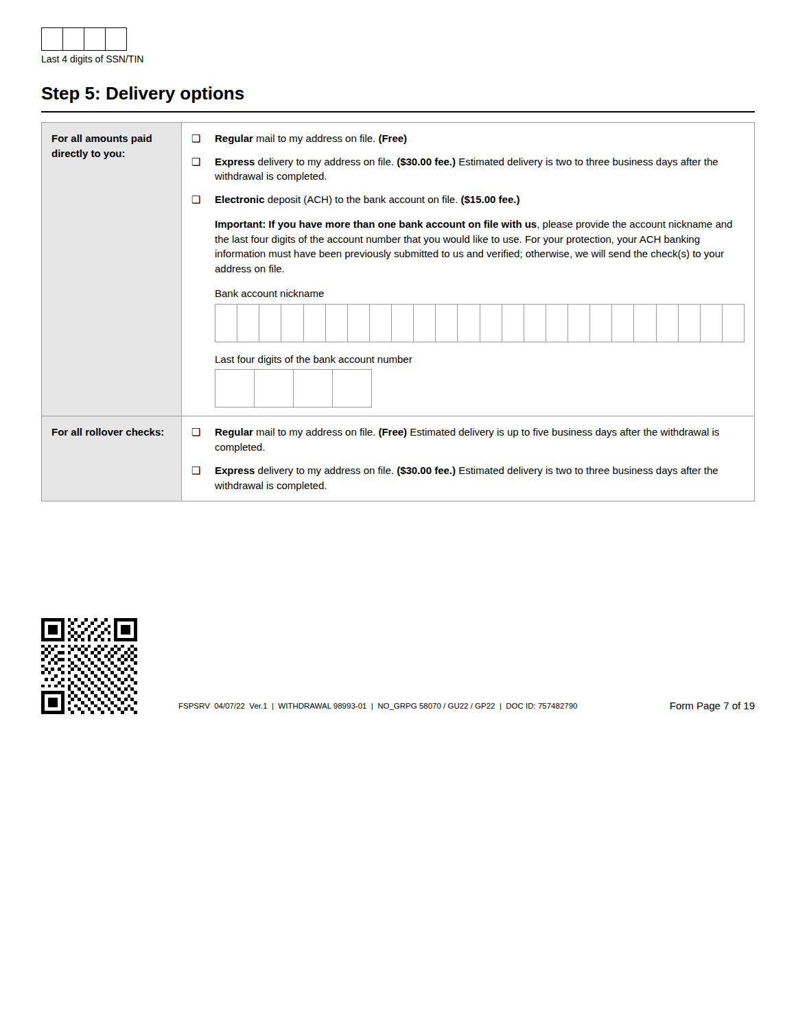Last 4 digits of SSN/TIN
Step 5: Delivery options
| For all amounts paid directly to you: | ❑ Regular mail to my address on file. (Free) ❑ Express delivery to my address on file. ($30.00 fee.) Estimated delivery is two to three business days after the withdrawal is completed. ❑ Electronic deposit (ACH) to the bank account on file. ($15.00 fee.) Important: If you have more than one bank account on file with us , please provide the account nickname and the last four digits of the account number that you would like to use. For your protection, your ACH banking information must have been previously submitted to us and verified; otherwise, we will send the check(s) to your address on file. Bank account nickname Last four digits of the bank account number |
| For all rollover checks: | ❑ Regular mail to my address on file. (Free) Estimated delivery is up to five business days after the withdrawal is completed. ❑ Express delivery to my address on file. ($30.00 fee.) Estimated delivery is two to three business days after the withdrawal is completed. |
FSPSRV 04/07/22 Ver.1 | WITHDRAWAL 98993-01 | NO_GRPG 58070 / GU22 / GP22 | DOC ID: 757482790
Form Page 7 of 19